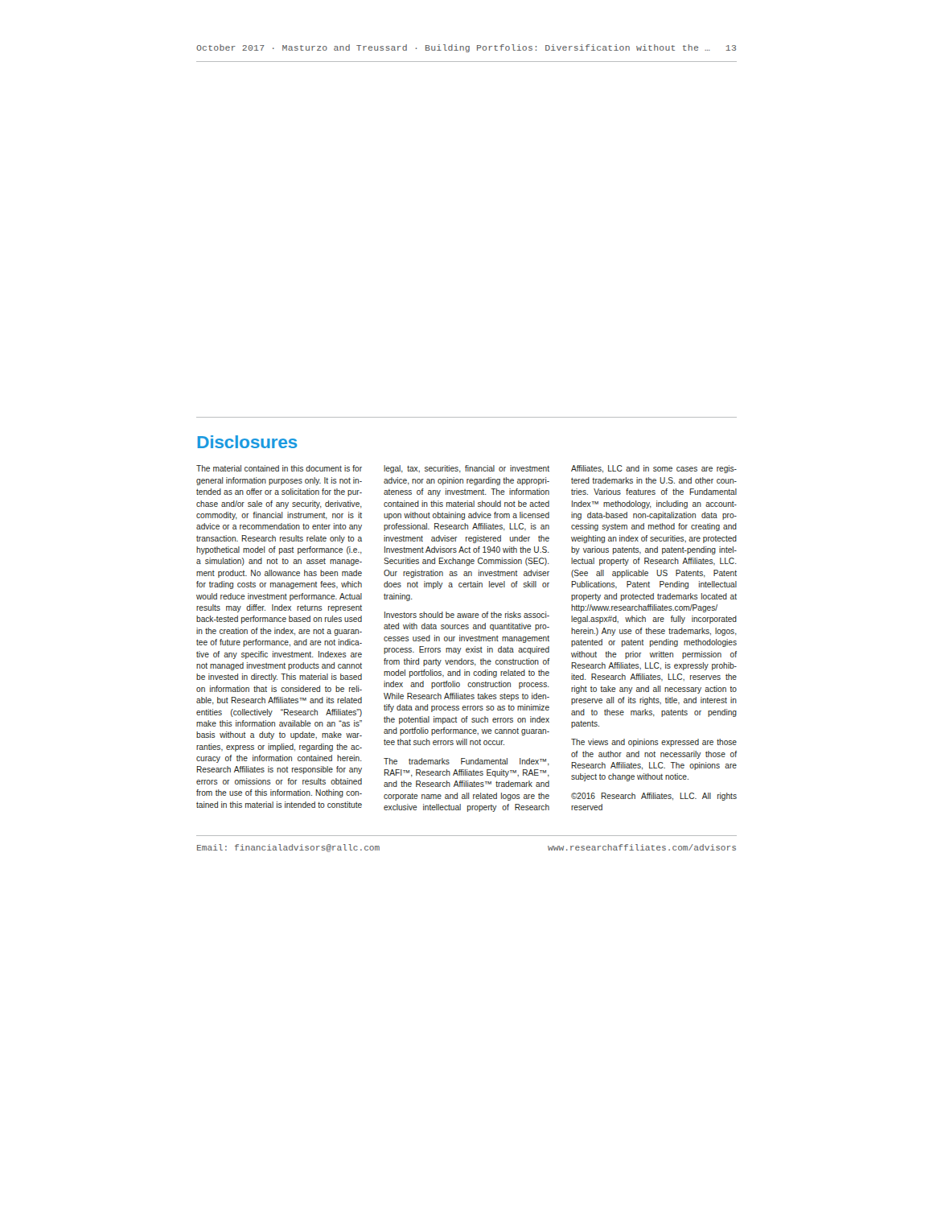October 2017 · Masturzo and Treussard · Building Portfolios: Diversification without the Heartburn
13
Disclosures
The material contained in this document is for general information purposes only. It is not intended as an offer or a solicitation for the purchase and/or sale of any security, derivative, commodity, or financial instrument, nor is it advice or a recommendation to enter into any transaction. Research results relate only to a hypothetical model of past performance (i.e., a simulation) and not to an asset management product. No allowance has been made for trading costs or management fees, which would reduce investment performance. Actual results may differ. Index returns represent back-tested performance based on rules used in the creation of the index, are not a guarantee of future performance, and are not indicative of any specific investment. Indexes are not managed investment products and cannot be invested in directly. This material is based on information that is considered to be reliable, but Research Affiliates™ and its related entities (collectively “Research Affiliates”) make this information available on an “as is” basis without a duty to update, make warranties, express or implied, regarding the accuracy of the information contained herein. Research Affiliates is not responsible for any errors or omissions or for results obtained from the use of this information. Nothing contained in this material is intended to constitute legal, tax, securities, financial or investment advice, nor an opinion regarding the appropriateness of any investment. The information contained in this material should not be acted upon without obtaining advice from a licensed professional. Research Affiliates, LLC, is an investment adviser registered under the Investment Advisors Act of 1940 with the U.S. Securities and Exchange Commission (SEC). Our registration as an investment adviser does not imply a certain level of skill or training.
Investors should be aware of the risks associated with data sources and quantitative processes used in our investment management process. Errors may exist in data acquired from third party vendors, the construction of model portfolios, and in coding related to the index and portfolio construction process. While Research Affiliates takes steps to identify data and process errors so as to minimize the potential impact of such errors on index and portfolio performance, we cannot guarantee that such errors will not occur.
The trademarks Fundamental Index™, RAFI™, Research Affiliates Equity™, RAE™, and the Research Affiliates™ trademark and corporate name and all related logos are the exclusive intellectual property of Research Affiliates, LLC and in some cases are registered trademarks in the U.S. and other countries. Various features of the Fundamental Index™ methodology, including an accounting data-based non-capitalization data processing system and method for creating and weighting an index of securities, are protected by various patents, and patent-pending intellectual property of Research Affiliates, LLC. (See all applicable US Patents, Patent Publications, Patent Pending intellectual property and protected trademarks located at http://www.researchaffiliates.com/Pages/ legal.aspx#d, which are fully incorporated herein.) Any use of these trademarks, logos, patented or patent pending methodologies without the prior written permission of Research Affiliates, LLC, is expressly prohibited. Research Affiliates, LLC, reserves the right to take any and all necessary action to preserve all of its rights, title, and interest in and to these marks, patents or pending patents.
The views and opinions expressed are those of the author and not necessarily those of Research Affiliates, LLC. The opinions are subject to change without notice.
©2016 Research Affiliates, LLC. All rights reserved
Email: financialadvisors@rallc.com
www.researchaffiliates.com/advisors